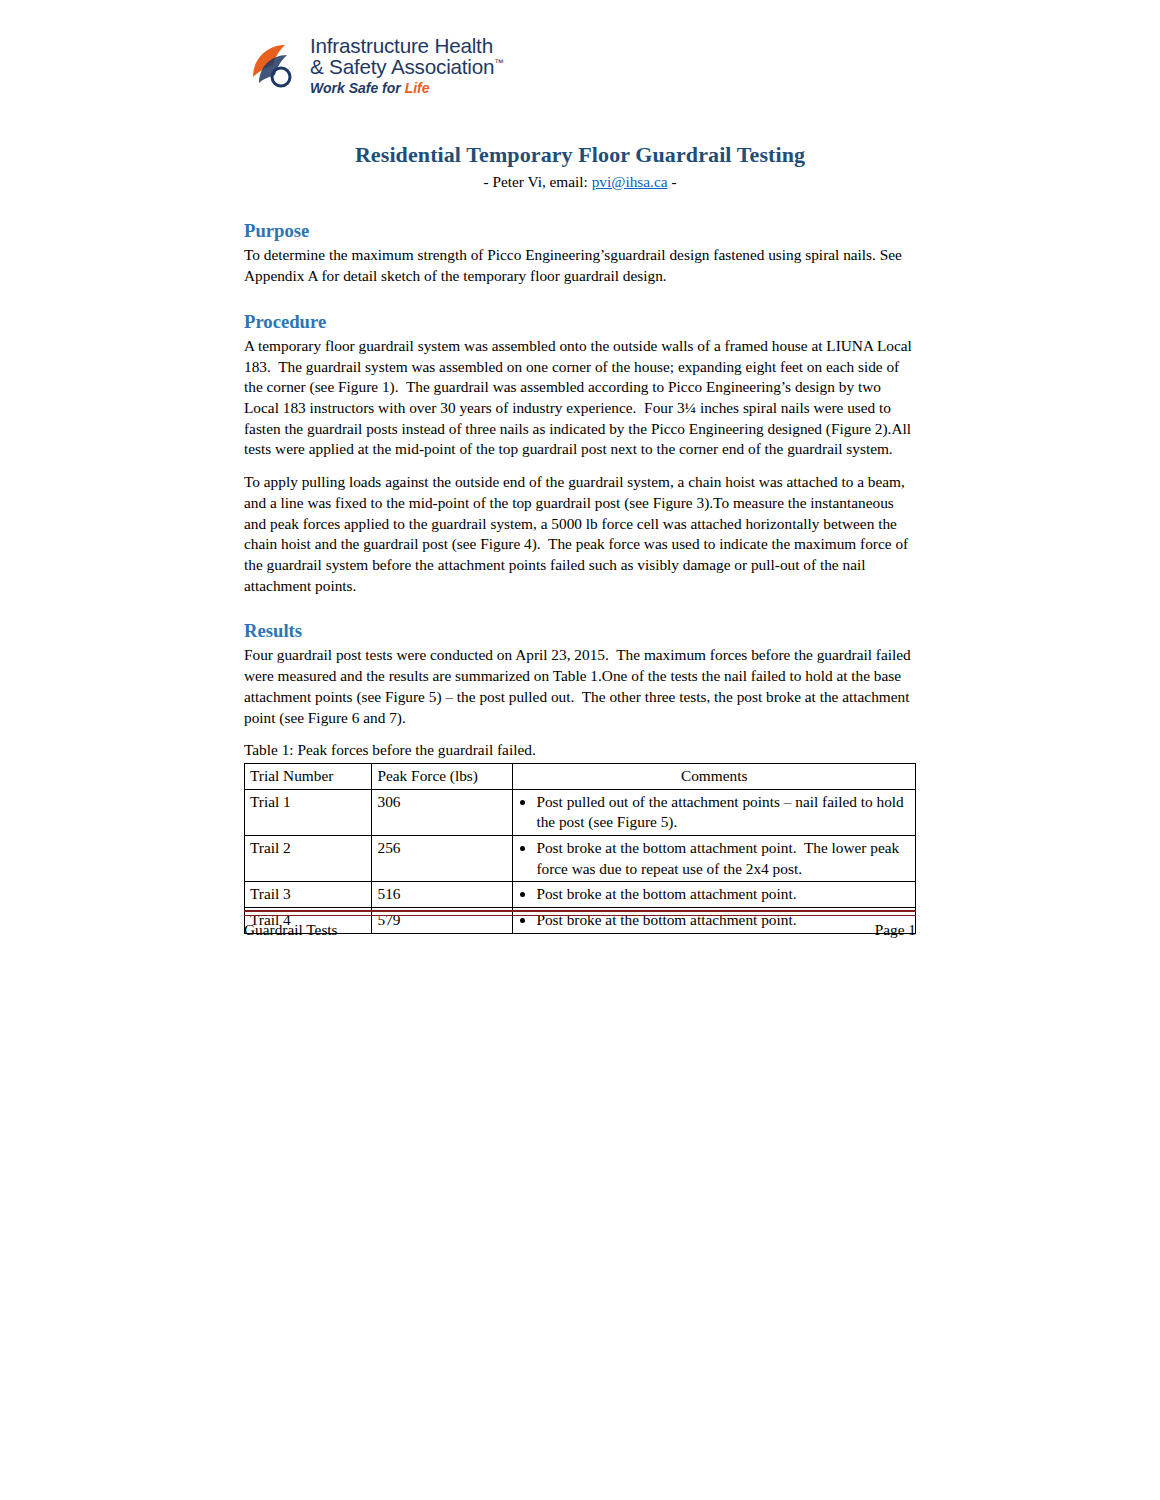| | Infrastructure Health & Safety Association ™ Work Safe for Life |
Residential Temporary Floor Guardrail Testing
- Peter Vi, email: pvi@ihsa.ca -
Purpose
To determine the maximum strength of Picco Engineering’sguardrail design fastened using spiral nails. See Appendix A for detail sketch of the temporary floor guardrail design.
Procedure
A temporary floor guardrail system was assembled onto the outside walls of a framed house at LIUNA Local 183. The guardrail system was assembled on one corner of the house; expanding eight feet on each side of the corner (see Figure 1). The guardrail was assembled according to Picco Engineering’s design by two Local 183 instructors with over 30 years of industry experience. Four 3¼ inches spiral nails were used to fasten the guardrail posts instead of three nails as indicated by the Picco Engineering designed (Figure 2).All tests were applied at the mid-point of the top guardrail post next to the corner end of the guardrail system.
To apply pulling loads against the outside end of the guardrail system, a chain hoist was attached to a beam, and a line was fixed to the mid-point of the top guardrail post (see Figure 3).To measure the instantaneous and peak forces applied to the guardrail system, a 5000 lb force cell was attached horizontally between the chain hoist and the guardrail post (see Figure 4). The peak force was used to indicate the maximum force of the guardrail system before the attachment points failed such as visibly damage or pull-out of the nail attachment points.
Results
Four guardrail post tests were conducted on April 23, 2015. The maximum forces before the guardrail failed were measured and the results are summarized on Table 1.One of the tests the nail failed to hold at the base attachment points (see Figure 5) – the post pulled out. The other three tests, the post broke at the attachment point (see Figure 6 and 7).
Table 1: Peak forces before the guardrail failed.
| Trial Number | Peak Force (lbs) | Comments |
| --- | --- | --- |
| Trial 1 | 306 | Post pulled out of the attachment points – nail failed to hold the post (see Figure 5). |
| Trail 2 | 256 | Post broke at the bottom attachment point. The lower peak force was due to repeat use of the 2x4 post. |
| Trail 3 | 516 | Post broke at the bottom attachment point. |
| Trail 4 | 579 | Post broke at the bottom attachment point. |
Guardrail Tests
Page 1